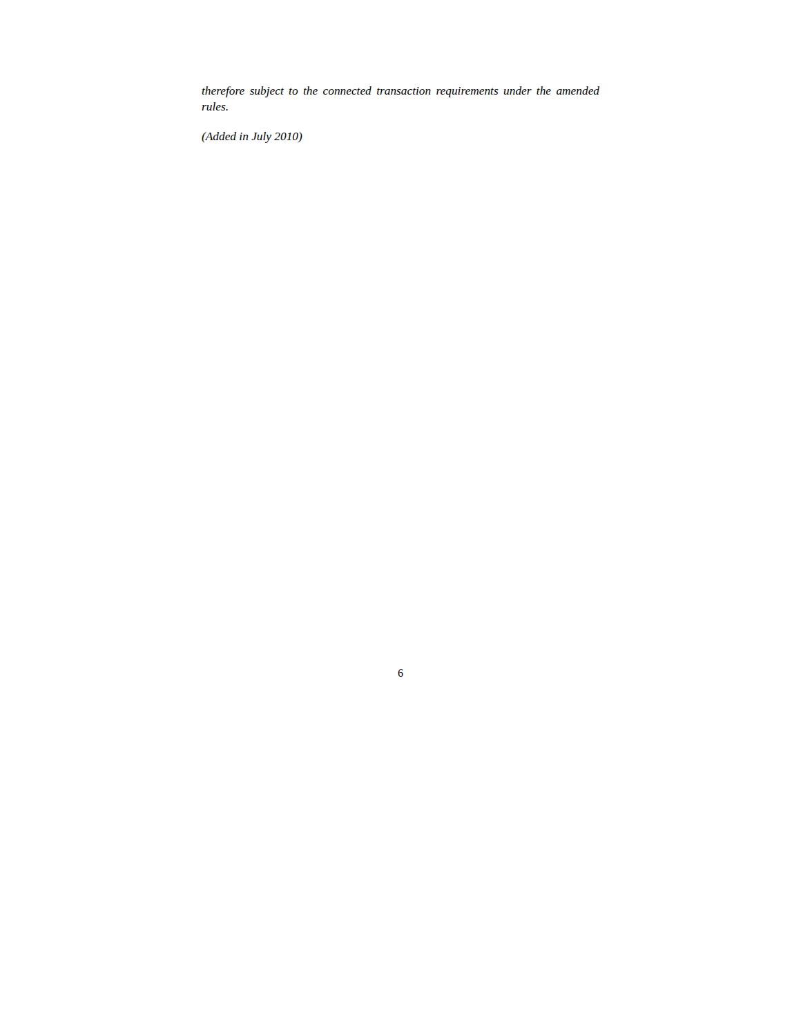therefore subject to the connected transaction requirements under the amended rules.
(Added in July 2010)
6